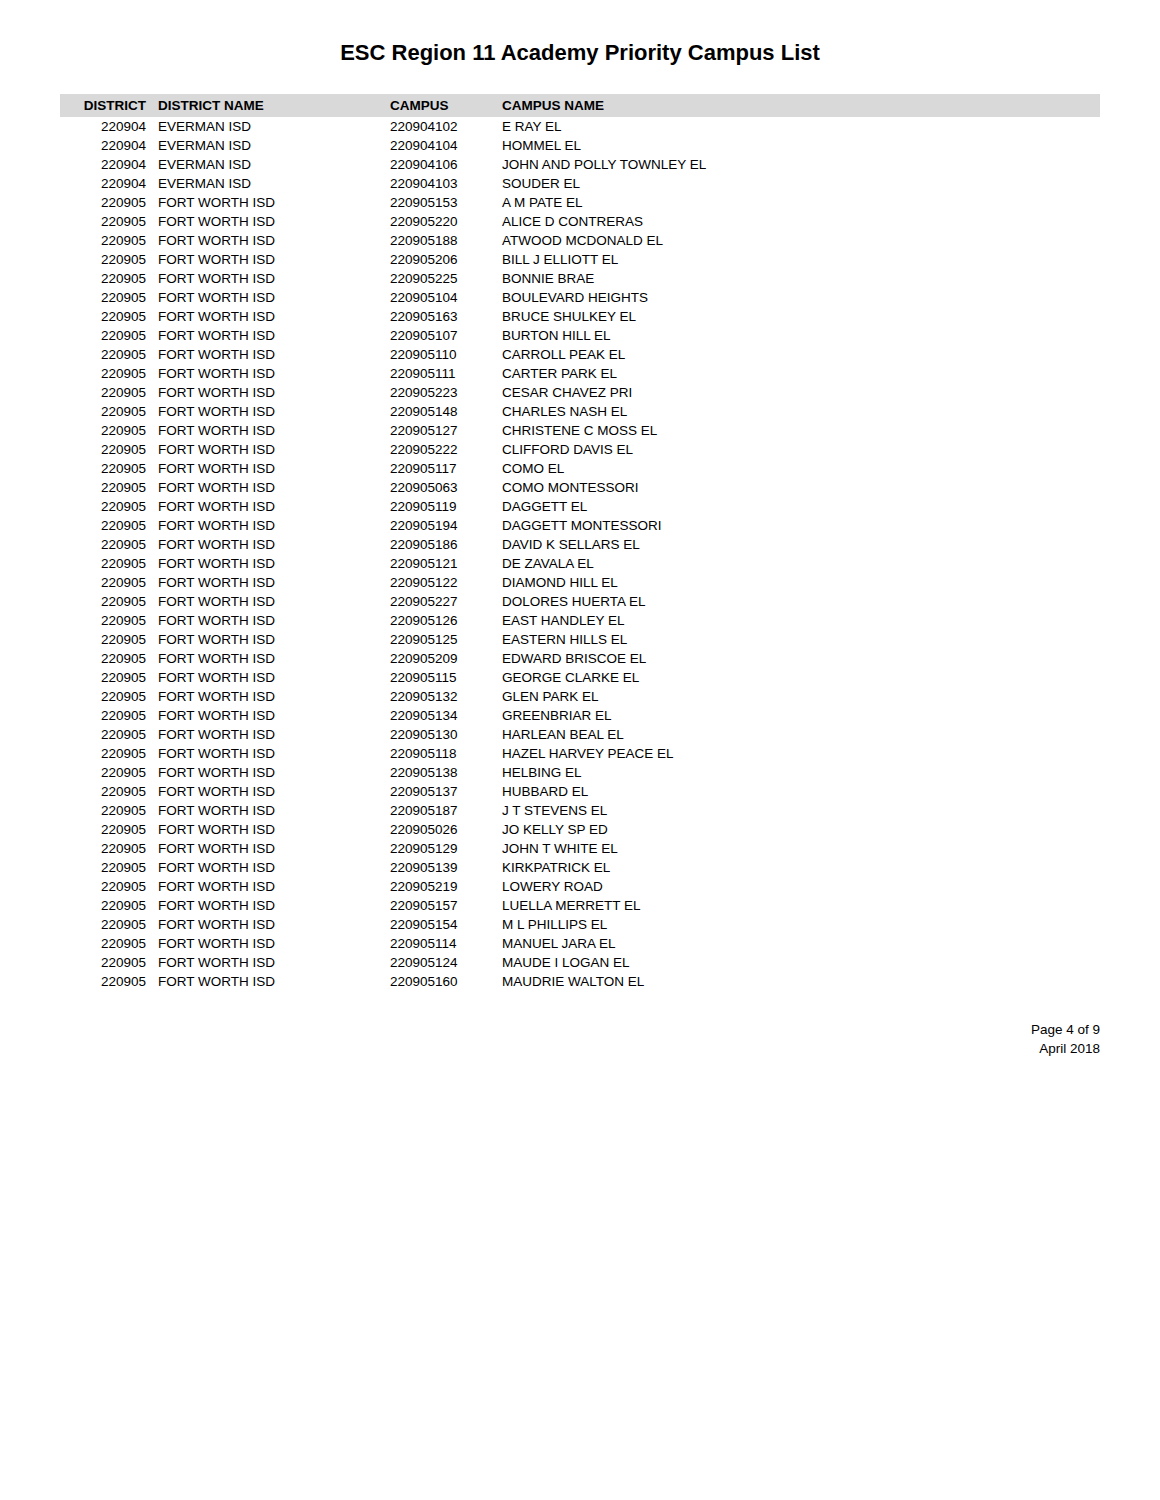ESC Region 11 Academy Priority Campus List
| DISTRICT | DISTRICT NAME | CAMPUS | CAMPUS NAME |
| --- | --- | --- | --- |
| 220904 | EVERMAN ISD | 220904102 | E RAY EL |
| 220904 | EVERMAN ISD | 220904104 | HOMMEL EL |
| 220904 | EVERMAN ISD | 220904106 | JOHN AND POLLY TOWNLEY EL |
| 220904 | EVERMAN ISD | 220904103 | SOUDER EL |
| 220905 | FORT WORTH ISD | 220905153 | A M PATE EL |
| 220905 | FORT WORTH ISD | 220905220 | ALICE D CONTRERAS |
| 220905 | FORT WORTH ISD | 220905188 | ATWOOD MCDONALD EL |
| 220905 | FORT WORTH ISD | 220905206 | BILL J ELLIOTT EL |
| 220905 | FORT WORTH ISD | 220905225 | BONNIE BRAE |
| 220905 | FORT WORTH ISD | 220905104 | BOULEVARD HEIGHTS |
| 220905 | FORT WORTH ISD | 220905163 | BRUCE SHULKEY EL |
| 220905 | FORT WORTH ISD | 220905107 | BURTON HILL EL |
| 220905 | FORT WORTH ISD | 220905110 | CARROLL PEAK EL |
| 220905 | FORT WORTH ISD | 220905111 | CARTER PARK EL |
| 220905 | FORT WORTH ISD | 220905223 | CESAR CHAVEZ PRI |
| 220905 | FORT WORTH ISD | 220905148 | CHARLES NASH EL |
| 220905 | FORT WORTH ISD | 220905127 | CHRISTENE C MOSS EL |
| 220905 | FORT WORTH ISD | 220905222 | CLIFFORD DAVIS EL |
| 220905 | FORT WORTH ISD | 220905117 | COMO EL |
| 220905 | FORT WORTH ISD | 220905063 | COMO MONTESSORI |
| 220905 | FORT WORTH ISD | 220905119 | DAGGETT EL |
| 220905 | FORT WORTH ISD | 220905194 | DAGGETT MONTESSORI |
| 220905 | FORT WORTH ISD | 220905186 | DAVID K SELLARS EL |
| 220905 | FORT WORTH ISD | 220905121 | DE ZAVALA EL |
| 220905 | FORT WORTH ISD | 220905122 | DIAMOND HILL EL |
| 220905 | FORT WORTH ISD | 220905227 | DOLORES HUERTA EL |
| 220905 | FORT WORTH ISD | 220905126 | EAST HANDLEY EL |
| 220905 | FORT WORTH ISD | 220905125 | EASTERN HILLS EL |
| 220905 | FORT WORTH ISD | 220905209 | EDWARD BRISCOE EL |
| 220905 | FORT WORTH ISD | 220905115 | GEORGE CLARKE EL |
| 220905 | FORT WORTH ISD | 220905132 | GLEN PARK EL |
| 220905 | FORT WORTH ISD | 220905134 | GREENBRIAR EL |
| 220905 | FORT WORTH ISD | 220905130 | HARLEAN BEAL EL |
| 220905 | FORT WORTH ISD | 220905118 | HAZEL HARVEY PEACE EL |
| 220905 | FORT WORTH ISD | 220905138 | HELBING EL |
| 220905 | FORT WORTH ISD | 220905137 | HUBBARD EL |
| 220905 | FORT WORTH ISD | 220905187 | J T STEVENS EL |
| 220905 | FORT WORTH ISD | 220905026 | JO KELLY SP ED |
| 220905 | FORT WORTH ISD | 220905129 | JOHN T WHITE EL |
| 220905 | FORT WORTH ISD | 220905139 | KIRKPATRICK EL |
| 220905 | FORT WORTH ISD | 220905219 | LOWERY ROAD |
| 220905 | FORT WORTH ISD | 220905157 | LUELLA MERRETT EL |
| 220905 | FORT WORTH ISD | 220905154 | M L PHILLIPS EL |
| 220905 | FORT WORTH ISD | 220905114 | MANUEL JARA EL |
| 220905 | FORT WORTH ISD | 220905124 | MAUDE I LOGAN EL |
| 220905 | FORT WORTH ISD | 220905160 | MAUDRIE WALTON EL |
Page 4 of 9
April 2018